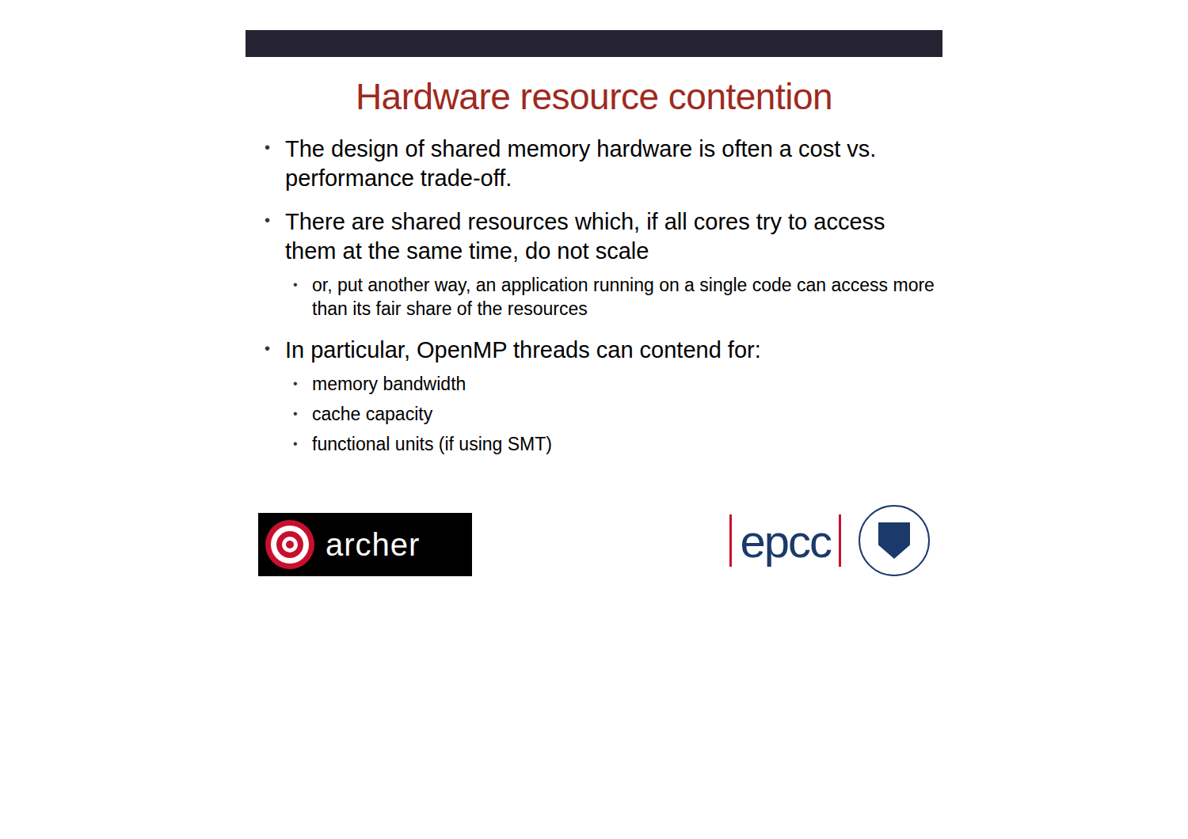Hardware resource contention
The design of shared memory hardware is often a cost vs. performance trade-off.
There are shared resources which, if all cores try to access them at the same time, do not scale
or, put another way, an application running on a single code can access more than its fair share of the resources
In particular, OpenMP threads can contend for:
memory bandwidth
cache capacity
functional units (if using SMT)
archer
epcc